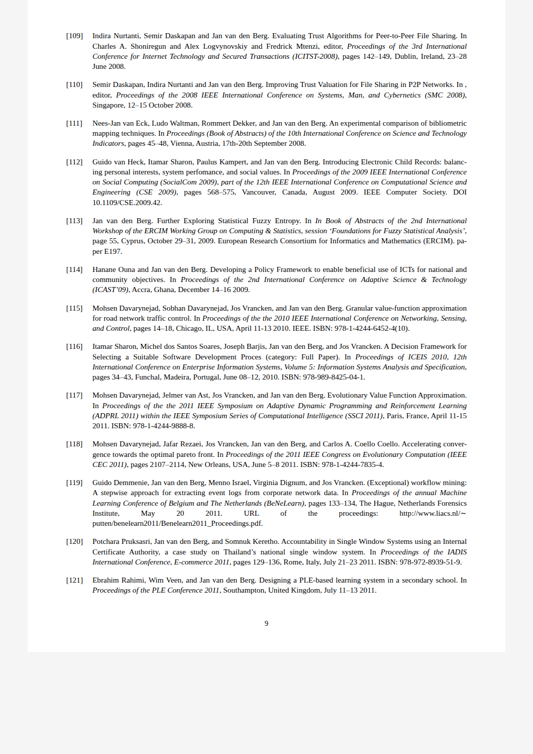[109] Indira Nurtanti, Semir Daskapan and Jan van den Berg. Evaluating Trust Algorithms for Peer-to-Peer File Sharing. In Charles A. Shoniregun and Alex Logvynovskiy and Fredrick Mtenzi, editor, Proceedings of the 3rd International Conference for Internet Technology and Secured Transactions (ICITST-2008), pages 142–149, Dublin, Ireland, 23–28 June 2008.
[110] Semir Daskapan, Indira Nurtanti and Jan van den Berg. Improving Trust Valuation for File Sharing in P2P Networks. In , editor, Proceedings of the 2008 IEEE International Conference on Systems, Man, and Cybernetics (SMC 2008), Singapore, 12–15 October 2008.
[111] Nees-Jan van Eck, Ludo Waltman, Rommert Dekker, and Jan van den Berg. An experimental comparison of bibliometric mapping techniques. In Proceedings (Book of Abstracts) of the 10th International Conference on Science and Technology Indicators, pages 45–48, Vienna, Austria, 17th-20th September 2008.
[112] Guido van Heck, Itamar Sharon, Paulus Kampert, and Jan van den Berg. Introducing Electronic Child Records: balancing personal interests, system perfomance, and social values. In Proceedings of the 2009 IEEE International Conference on Social Computing (SocialCom 2009), part of the 12th IEEE International Conference on Computational Science and Engineering (CSE 2009), pages 568–575, Vancouver, Canada, August 2009. IEEE Computer Society. DOI 10.1109/CSE.2009.42.
[113] Jan van den Berg. Further Exploring Statistical Fuzzy Entropy. In In Book of Abstracts of the 2nd International Workshop of the ERCIM Working Group on Computing & Statistics, session ‘Foundations for Fuzzy Statistical Analysis’, page 55, Cyprus, October 29–31, 2009. European Research Consortium for Informatics and Mathematics (ERCIM). paper E197.
[114] Hanane Ouna and Jan van den Berg. Developing a Policy Framework to enable beneficial use of ICTs for national and community objectives. In Proceedings of the 2nd International Conference on Adaptive Science & Technology (ICAST’09), Accra, Ghana, December 14–16 2009.
[115] Mohsen Davarynejad, Sobhan Davarynejad, Jos Vrancken, and Jan van den Berg. Granular value-function approximation for road network traffic control. In Proceedings of the the 2010 IEEE International Conference on Networking, Sensing, and Control, pages 14–18, Chicago, IL, USA, April 11-13 2010. IEEE. ISBN: 978-1-4244-6452-4(10).
[116] Itamar Sharon, Michel dos Santos Soares, Joseph Barjis, Jan van den Berg, and Jos Vrancken. A Decision Framework for Selecting a Suitable Software Development Proces (category: Full Paper). In Proceedings of ICEIS 2010, 12th International Conference on Enterprise Information Systems, Volume 5: Information Systems Analysis and Specification, pages 34–43, Funchal, Madeira, Portugal, June 08–12, 2010. ISBN: 978-989-8425-04-1.
[117] Mohsen Davarynejad, Jelmer van Ast, Jos Vrancken, and Jan van den Berg. Evolutionary Value Function Approximation. In Proceedings of the the 2011 IEEE Symposium on Adaptive Dynamic Programming and Reinforcement Learning (ADPRL 2011) within the IEEE Symposium Series of Computational Intelligence (SSCI 2011), Paris, France, April 11-15 2011. ISBN: 978-1-4244-9888-8.
[118] Mohsen Davarynejad, Jafar Rezaei, Jos Vrancken, Jan van den Berg, and Carlos A. Coello Coello. Accelerating convergence towards the optimal pareto front. In Proceedings of the 2011 IEEE Congress on Evolutionary Computation (IEEE CEC 2011), pages 2107–2114, New Orleans, USA, June 5–8 2011. ISBN: 978-1-4244-7835-4.
[119] Guido Demmenie, Jan van den Berg, Menno Israel, Virginia Dignum, and Jos Vrancken. (Exceptional) workflow mining: A stepwise approach for extracting event logs from corporate network data. In Proceedings of the annual Machine Learning Conference of Belgium and The Netherlands (BeNeLearn), pages 133–134, The Hague, Netherlands Forensics Institute, May 20 2011. URL of the proceedings: http://www.liacs.nl/∼ putten/benelearn2011/Benelearn2011_Proceedings.pdf.
[120] Potchara Pruksasri, Jan van den Berg, and Somnuk Keretho. Accountability in Single Window Systems using an Internal Certificate Authority, a case study on Thailand’s national single window system. In Proceedings of the IADIS International Conference, E-commerce 2011, pages 129–136, Rome, Italy, July 21–23 2011. ISBN: 978-972-8939-51-9.
[121] Ebrahim Rahimi, Wim Veen, and Jan van den Berg. Designing a PLE-based learning system in a secondary school. In Proceedings of the PLE Conference 2011, Southampton, United Kingdom, July 11–13 2011.
9